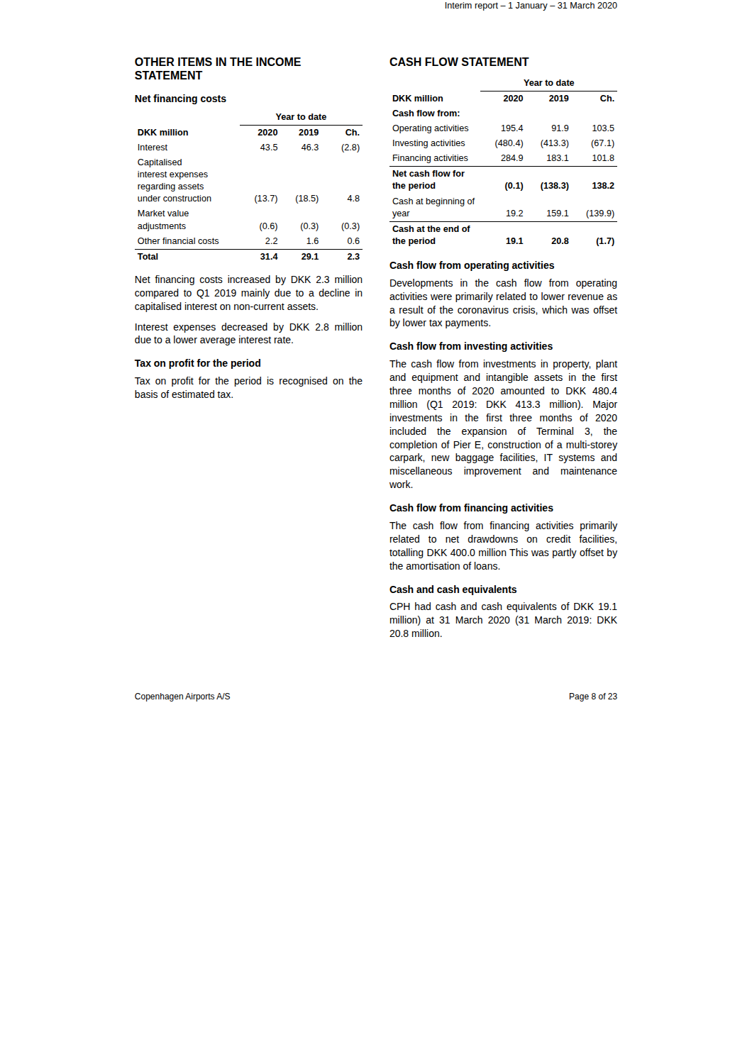Interim report – 1 January – 31 March 2020
Other items in the income statement
Net financing costs
| | Year to date |
| --- | --- |
| DKK million | 2020 | 2019 | Ch. |
| Interest | 43.5 | 46.3 | (2.8) |
| Capitalised interest expenses regarding assets under construction | (13.7) | (18.5) | 4.8 |
| Market value adjustments | (0.6) | (0.3) | (0.3) |
| Other financial costs | 2.2 | 1.6 | 0.6 |
| Total | 31.4 | 29.1 | 2.3 |
Net financing costs increased by DKK 2.3 million compared to Q1 2019 mainly due to a decline in capitalised interest on non-current assets.
Interest expenses decreased by DKK 2.8 million due to a lower average interest rate.
Tax on profit for the period
Tax on profit for the period is recognised on the basis of estimated tax.
Cash flow statement
| | Year to date |
| --- | --- |
| DKK million | 2020 | 2019 | Ch. |
| Cash flow from: | | | |
| Operating activities | 195.4 | 91.9 | 103.5 |
| Investing activities | (480.4) | (413.3) | (67.1) |
| Financing activities | 284.9 | 183.1 | 101.8 |
| Net cash flow for the period | (0.1) | (138.3) | 138.2 |
| Cash at beginning of year | 19.2 | 159.1 | (139.9) |
| Cash at the end of the period | 19.1 | 20.8 | (1.7) |
Cash flow from operating activities
Developments in the cash flow from operating activities were primarily related to lower revenue as a result of the coronavirus crisis, which was offset by lower tax payments.
Cash flow from investing activities
The cash flow from investments in property, plant and equipment and intangible assets in the first three months of 2020 amounted to DKK 480.4 million (Q1 2019: DKK 413.3 million). Major investments in the first three months of 2020 included the expansion of Terminal 3, the completion of Pier E, construction of a multi-storey carpark, new baggage facilities, IT systems and miscellaneous improvement and maintenance work.
Cash flow from financing activities
The cash flow from financing activities primarily related to net drawdowns on credit facilities, totalling DKK 400.0 million This was partly offset by the amortisation of loans.
Cash and cash equivalents
CPH had cash and cash equivalents of DKK 19.1 million) at 31 March 2020 (31 March 2019: DKK 20.8 million.
Copenhagen Airports A/S
Page 8 of 23